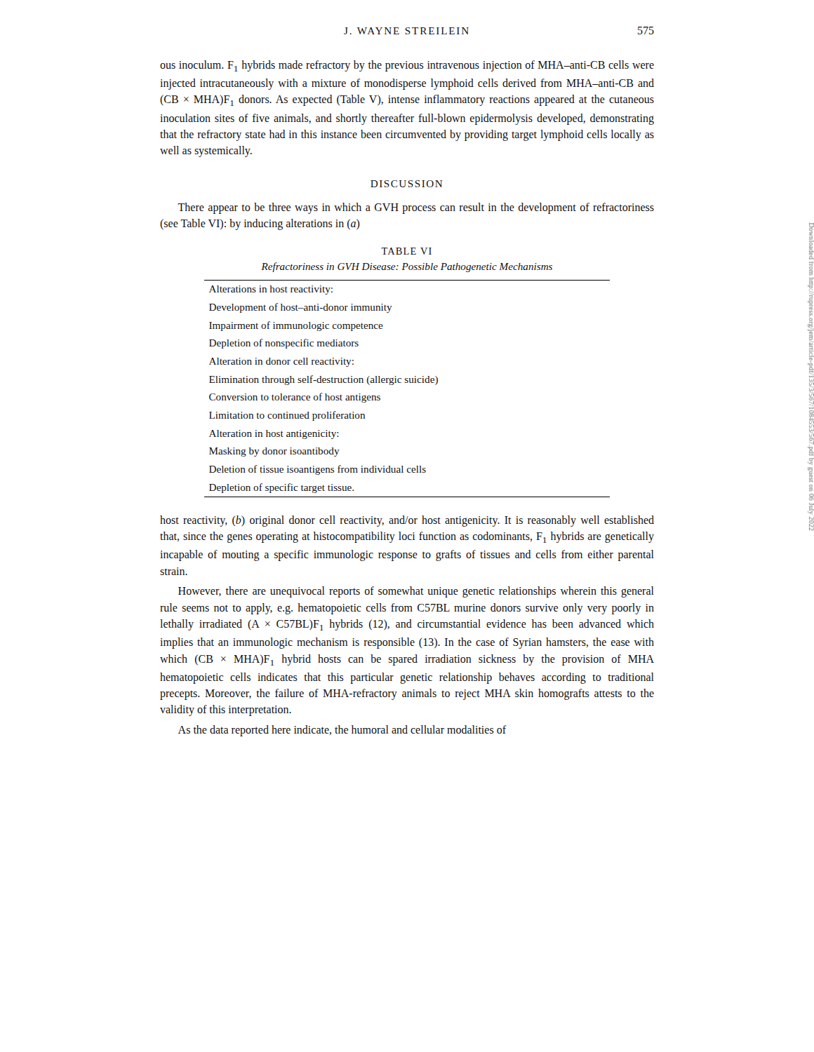Downloaded from http://rupress.org/jem/article-pdf/135/3/567/1084553/567.pdf by guest on 06 July 2022
J. Wayne Streilein 575
ous inoculum. F1 hybrids made refractory by the previous intravenous injection of MHA–anti-CB cells were injected intracutaneously with a mixture of monodisperse lymphoid cells derived from MHA–anti-CB and (CB × MHA)F1 donors. As expected (Table V), intense inflammatory reactions appeared at the cutaneous inoculation sites of five animals, and shortly thereafter full-blown epidermolysis developed, demonstrating that the refractory state had in this instance been circumvented by providing target lymphoid cells locally as well as systemically.
Discussion
There appear to be three ways in which a GVH process can result in the development of refractoriness (see Table VI): by inducing alterations in (a)
Table VI Refractoriness in GVH Disease: Possible Pathogenetic Mechanisms
| Alterations in host reactivity: |
| Development of host–anti-donor immunity |
| Impairment of immunologic competence |
| Depletion of nonspecific mediators |
| Alteration in donor cell reactivity: |
| Elimination through self-destruction (allergic suicide) |
| Conversion to tolerance of host antigens |
| Limitation to continued proliferation |
| Alteration in host antigenicity: |
| Masking by donor isoantibody |
| Deletion of tissue isoantigens from individual cells |
| Depletion of specific target tissue. |
host reactivity, (b) original donor cell reactivity, and/or host antigenicity. It is reasonably well established that, since the genes operating at histocompatibility loci function as codominants, F1 hybrids are genetically incapable of mouting a specific immunologic response to grafts of tissues and cells from either parental strain.
However, there are unequivocal reports of somewhat unique genetic relationships wherein this general rule seems not to apply, e.g. hematopoietic cells from C57BL murine donors survive only very poorly in lethally irradiated (A × C57BL)F1 hybrids (12), and circumstantial evidence has been advanced which implies that an immunologic mechanism is responsible (13). In the case of Syrian hamsters, the ease with which (CB × MHA)F1 hybrid hosts can be spared irradiation sickness by the provision of MHA hematopoietic cells indicates that this particular genetic relationship behaves according to traditional precepts. Moreover, the failure of MHA-refractory animals to reject MHA skin homografts attests to the validity of this interpretation.
As the data reported here indicate, the humoral and cellular modalities of